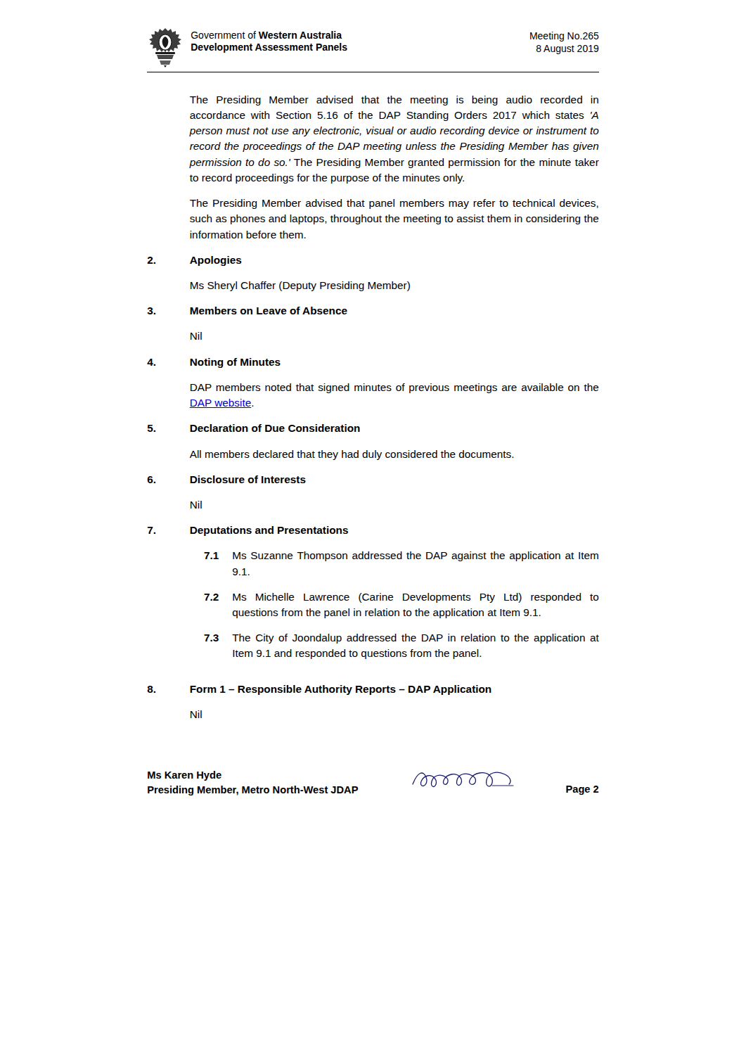Government of Western Australia
Development Assessment Panels
Meeting No.265
8 August 2019
The Presiding Member advised that the meeting is being audio recorded in accordance with Section 5.16 of the DAP Standing Orders 2017 which states 'A person must not use any electronic, visual or audio recording device or instrument to record the proceedings of the DAP meeting unless the Presiding Member has given permission to do so.' The Presiding Member granted permission for the minute taker to record proceedings for the purpose of the minutes only.
The Presiding Member advised that panel members may refer to technical devices, such as phones and laptops, throughout the meeting to assist them in considering the information before them.
2.
Apologies
Ms Sheryl Chaffer (Deputy Presiding Member)
3.
Members on Leave of Absence
Nil
4.
Noting of Minutes
DAP members noted that signed minutes of previous meetings are available on the DAP website.
5.
Declaration of Due Consideration
All members declared that they had duly considered the documents.
6.
Disclosure of Interests
Nil
7.
Deputations and Presentations
7.1
Ms Suzanne Thompson addressed the DAP against the application at Item 9.1.
7.2
Ms Michelle Lawrence (Carine Developments Pty Ltd) responded to questions from the panel in relation to the application at Item 9.1.
7.3
The City of Joondalup addressed the DAP in relation to the application at Item 9.1 and responded to questions from the panel.
8.
Form 1 – Responsible Authority Reports – DAP Application
Nil
Ms Karen Hyde
Presiding Member, Metro North-West JDAP
Page 2